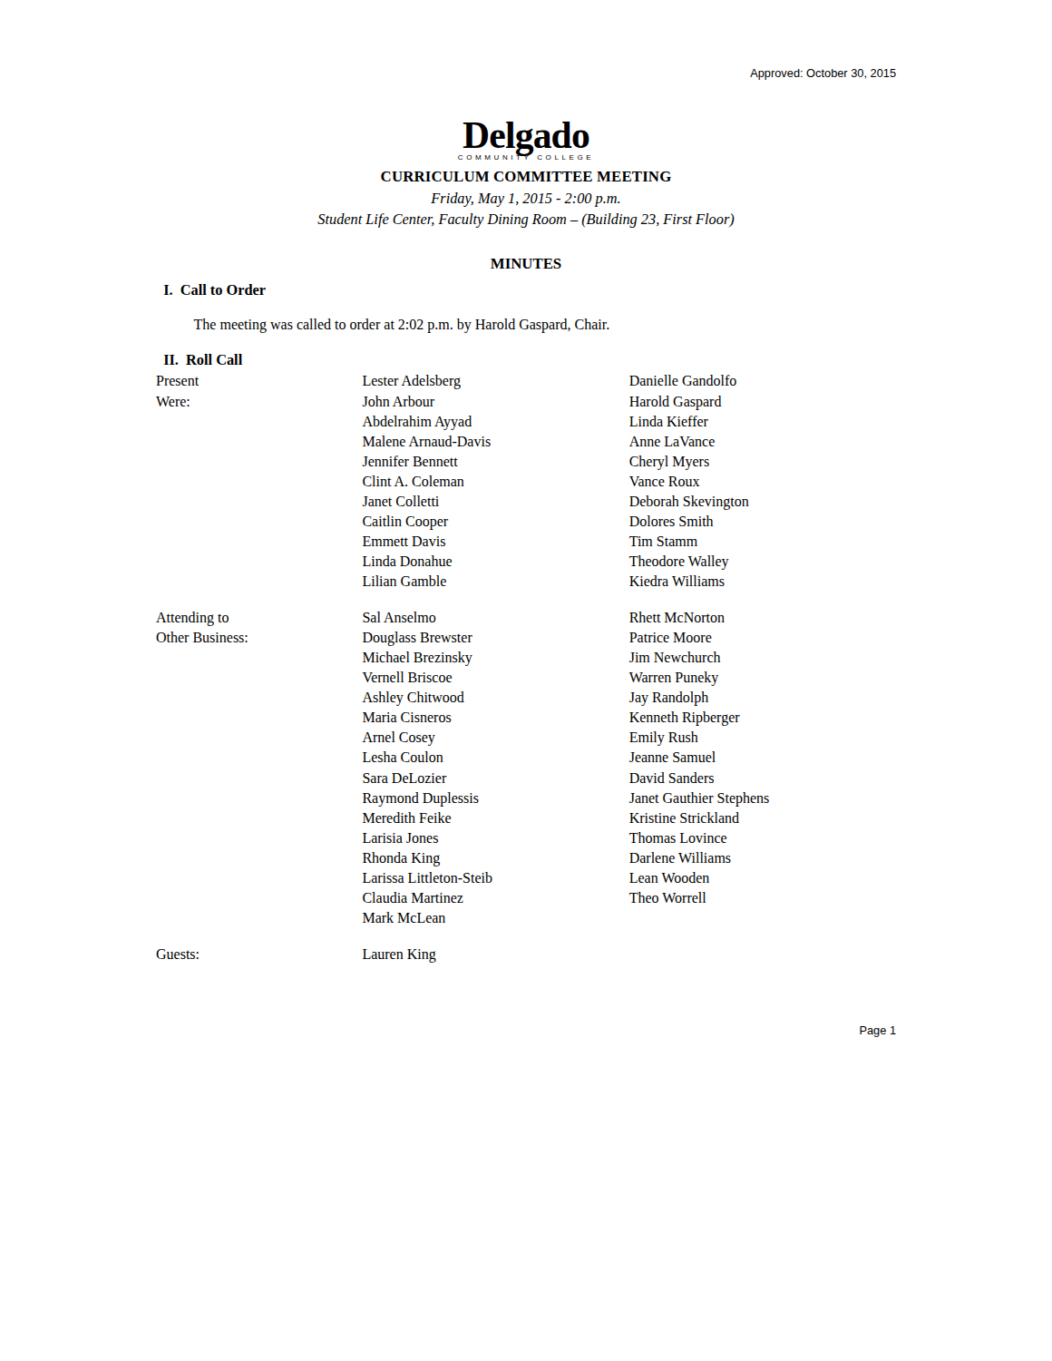Approved: October 30, 2015
Delgado
Community College
CURRICULUM COMMITTEE MEETING
Friday, May 1, 2015 - 2:00 p.m.
Student Life Center, Faculty Dining Room – (Building 23, First Floor)
MINUTES
I. Call to Order
The meeting was called to order at 2:02 p.m. by Harold Gaspard, Chair.
II. Roll Call
| Present | Lester Adelsberg | Danielle Gandolfo |
| Were: | John Arbour | Harold Gaspard |
| | Abdelrahim Ayyad | Linda Kieffer |
| | Malene Arnaud-Davis | Anne LaVance |
| | Jennifer Bennett | Cheryl Myers |
| | Clint A. Coleman | Vance Roux |
| | Janet Colletti | Deborah Skevington |
| | Caitlin Cooper | Dolores Smith |
| | Emmett Davis | Tim Stamm |
| | Linda Donahue | Theodore Walley |
| | Lilian Gamble | Kiedra Williams |
| Attending to | Sal Anselmo | Rhett McNorton |
| Other Business: | Douglass Brewster | Patrice Moore |
| | Michael Brezinsky | Jim Newchurch |
| | Vernell Briscoe | Warren Puneky |
| | Ashley Chitwood | Jay Randolph |
| | Maria Cisneros | Kenneth Ripberger |
| | Arnel Cosey | Emily Rush |
| | Lesha Coulon | Jeanne Samuel |
| | Sara DeLozier | David Sanders |
| | Raymond Duplessis | Janet Gauthier Stephens |
| | Meredith Feike | Kristine Strickland |
| | Larisia Jones | Thomas Lovince |
| | Rhonda King | Darlene Williams |
| | Larissa Littleton-Steib | Lean Wooden |
| | Claudia Martinez | Theo Worrell |
| | Mark McLean | |
| Guests: | Lauren King | |
Page 1